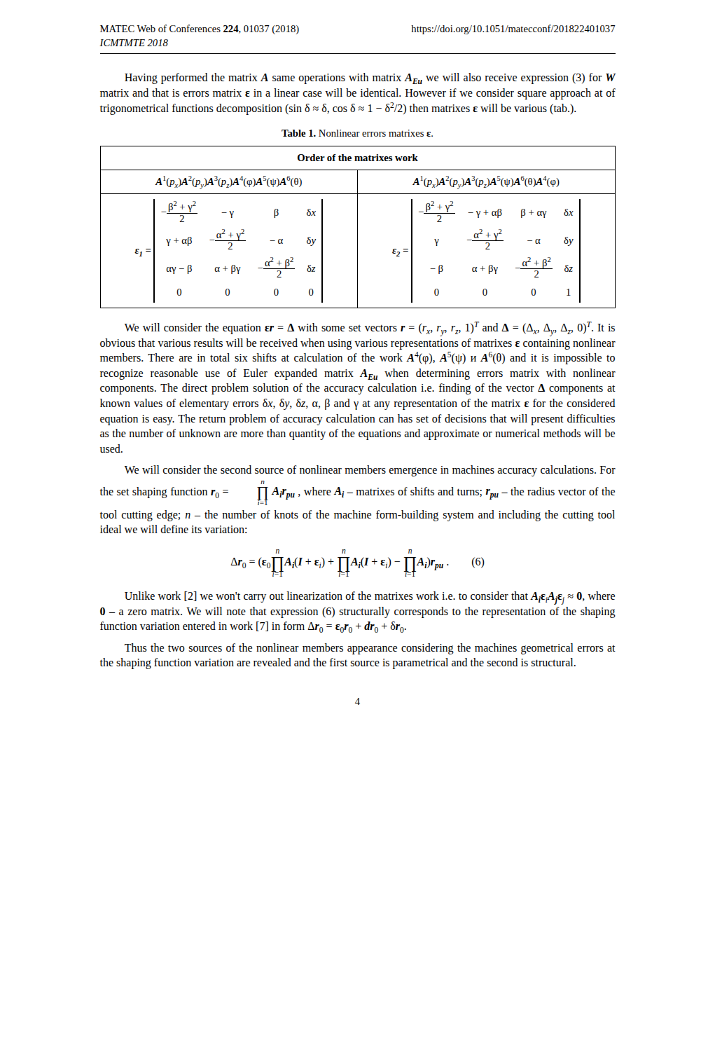MATEC Web of Conferences 224, 01037 (2018)
ICMTMTE 2018
https://doi.org/10.1051/matecconf/201822401037
Having performed the matrix A same operations with matrix AEu we will also receive expression (3) for W matrix and that is errors matrix ε in a linear case will be identical. However if we consider square approach at of trigonometrical functions decomposition (sin δ ≈ δ, cos δ ≈ 1 − δ2/2) then matrixes ε will be various (tab.).
Table 1. Nonlinear errors matrixes ε.
| Order of the matrixes work |
| --- |
| A 1 ( p x ) A 2 ( p y ) A 3 ( p z ) A 4 (φ) A 5 (ψ) A 6 (θ) | A 1 ( p x ) A 2 ( p y ) A 3 ( p z ) A 5 (ψ) A 6 (θ) A 4 (φ) |
| ε 1 = / − β 2 + γ 2 2 / − γ / β / δ x / / γ + αβ / − α 2 + γ 2 2 / − α / δ y / / αγ − β / α + βγ / − α 2 + β 2 2 / δ z / / 0 / 0 / 0 / 0 / | ε 2 = / − β 2 + γ 2 2 / − γ + αβ / β + αγ / δ x / / γ / − α 2 + γ 2 2 / − α / δ y / / − β / α + βγ / − α 2 + β 2 2 / δ z / / 0 / 0 / 0 / 1 / |
We will consider the equation εr = Δ with some set vectors r = (rx, ry, rz, 1)T and Δ = (Δx, Δy, Δz, 0)T. It is obvious that various results will be received when using various representations of matrixes ε containing nonlinear members. There are in total six shifts at calculation of the work A4(φ), A5(ψ) и A6(θ) and it is impossible to recognize reasonable use of Euler expanded matrix AEu when determining errors matrix with nonlinear components. The direct problem solution of the accuracy calculation i.e. finding of the vector Δ components at known values of elementary errors δx, δy, δz, α, β and γ at any representation of the matrix ε for the considered equation is easy. The return problem of accuracy calculation can has set of decisions that will present difficulties as the number of unknown are more than quantity of the equations and approximate or numerical methods will be used.
We will consider the second source of nonlinear members emergence in machines accuracy calculations. For the set shaping function r0 = n∏i=1 Airpu , where Ai – matrixes of shifts and turns; rpu – the radius vector of the tool cutting edge; n – the number of knots of the machine form-building system and including the cutting tool ideal we will define its variation:
Δr0 = (ε0n∏i=1 Ai(I + εi) + n∏i=1 Ai(I + εi) − n∏i=1 Ai)rpu .
(6)
Unlike work [2] we won't carry out linearization of the matrixes work i.e. to consider that Ai εiAj εj ≈ 0, where 0 – a zero matrix. We will note that expression (6) structurally corresponds to the representation of the shaping function variation entered in work [7] in form Δr0 = ε0r0 + dr0 + δr0.
Thus the two sources of the nonlinear members appearance considering the machines geometrical errors at the shaping function variation are revealed and the first source is parametrical and the second is structural.
4